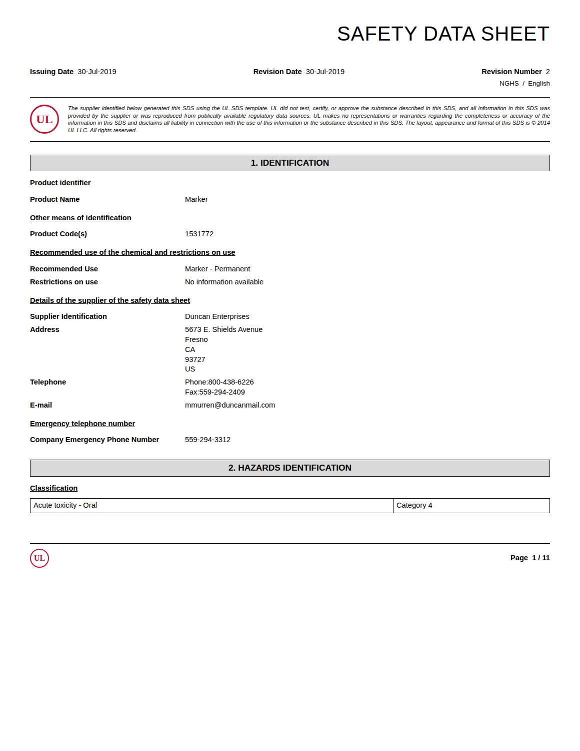SAFETY DATA SHEET
Issuing Date 30-Jul-2019
Revision Date 30-Jul-2019
Revision Number 2
NGHS / English
UL
The supplier identified below generated this SDS using the UL SDS template. UL did not test, certify, or approve the substance described in this SDS, and all information in this SDS was provided by the supplier or was reproduced from publically available regulatory data sources. UL makes no representations or warranties regarding the completeness or accuracy of the information in this SDS and disclaims all liability in connection with the use of this information or the substance described in this SDS. The layout, appearance and format of this SDS is © 2014 UL LLC. All rights reserved.
1. IDENTIFICATION
Product identifier
| Product Name | Marker |
Other means of identification
| Product Code(s) | 1531772 |
Recommended use of the chemical and restrictions on use
| Recommended Use | Marker - Permanent |
| Restrictions on use | No information available |
Details of the supplier of the safety data sheet
| Supplier Identification | Duncan Enterprises |
| Address | 5673 E. Shields Avenue Fresno CA 93727 US |
| Telephone | Phone:800-438-6226 Fax:559-294-2409 |
| E-mail | mmurren@duncanmail.com |
Emergency telephone number
| Company Emergency Phone Number | 559-294-3312 |
2. HAZARDS IDENTIFICATION
Classification
| Acute toxicity - Oral | Category 4 |
UL
Page 1 / 11